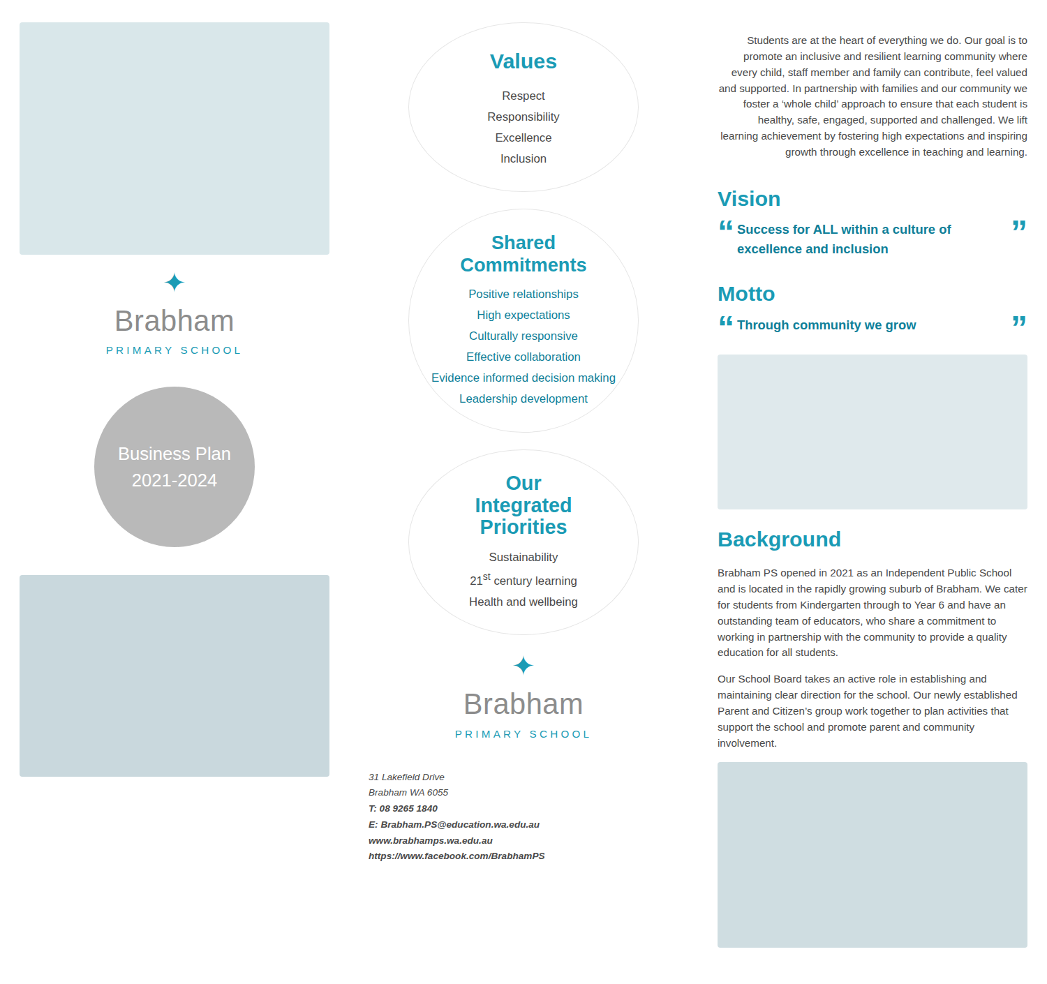✦
Brabham
Primary School
Business Plan 2021-2024
Values
Respect
Responsibility
Excellence
Inclusion
Shared
Commitments
Positive relationships
High expectations
Culturally responsive
Effective collaboration
Evidence informed decision making
Leadership development
Our
Integrated
Priorities
Sustainability
21st century learning
Health and wellbeing
✦
Brabham
Primary School
31 Lakefield Drive
Brabham WA 6055
T: 08 9265 1840
E: Brabham.PS@education.wa.edu.au
www.brabhamps.wa.edu.au
https://www.facebook.com/BrabhamPS
Students are at the heart of everything we do. Our goal is to promote an inclusive and resilient learning community where every child, staff member and family can contribute, feel valued and supported. In partnership with families and our community we foster a ‘whole child’ approach to ensure that each student is healthy, safe, engaged, supported and challenged. We lift learning achievement by fostering high expectations and inspiring growth through excellence in teaching and learning.
Vision
Success for ALL within a culture of excellence and inclusion
Motto
Through community we grow
Background
Brabham PS opened in 2021 as an Independent Public School and is located in the rapidly growing suburb of Brabham. We cater for students from Kindergarten through to Year 6 and have an outstanding team of educators, who share a commitment to working in partnership with the community to provide a quality education for all students.
Our School Board takes an active role in establishing and maintaining clear direction for the school. Our newly established Parent and Citizen’s group work together to plan activities that support the school and promote parent and community involvement.